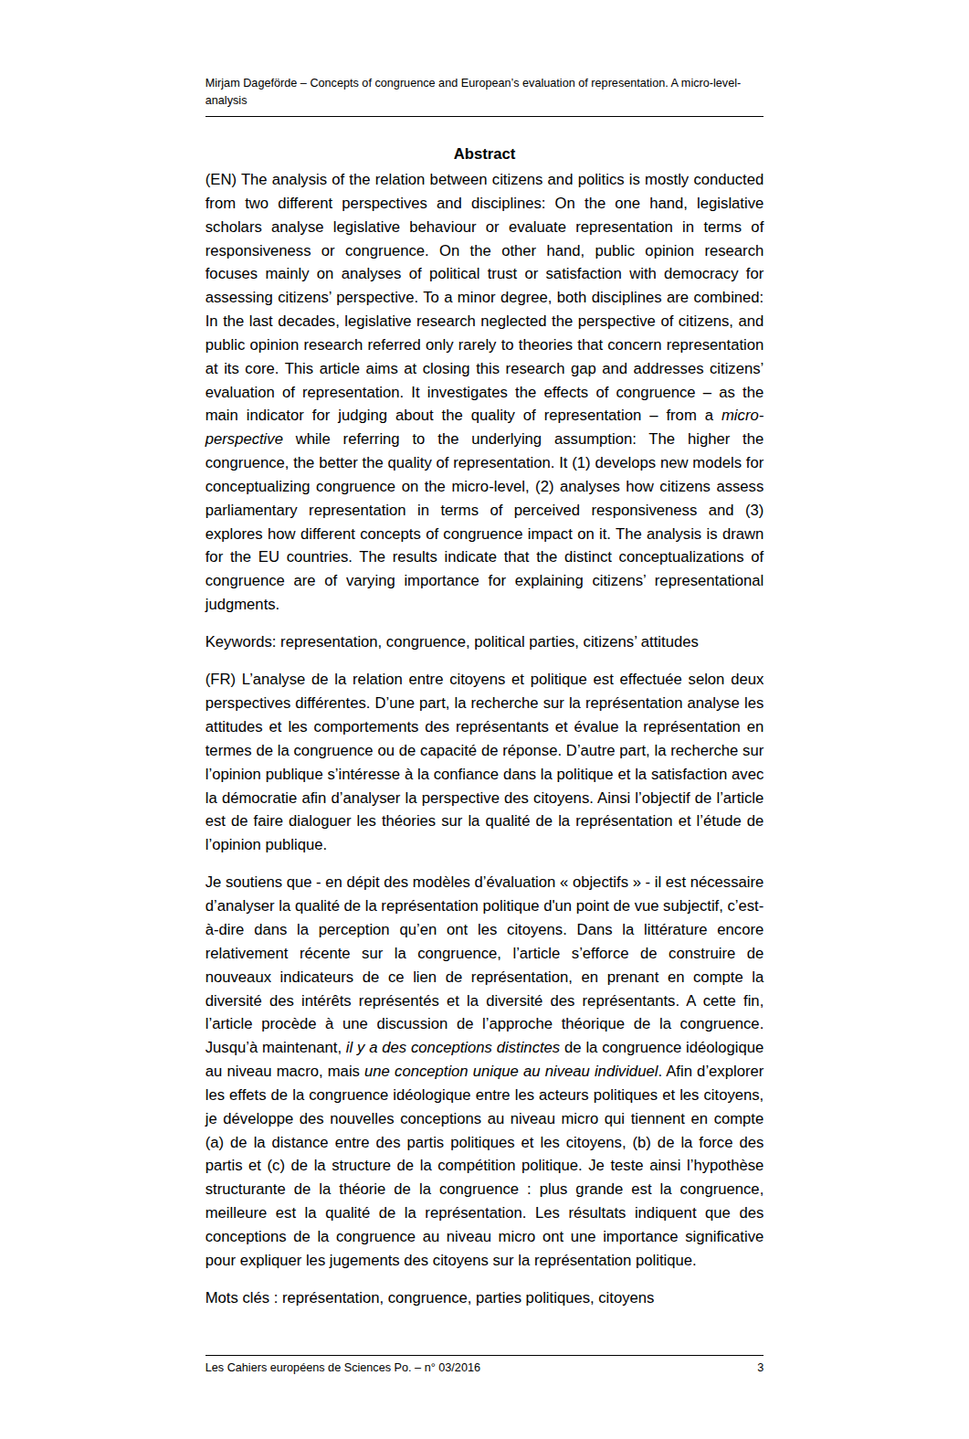Mirjam Dageförde – Concepts of congruence and European’s evaluation of representation. A micro-level-analysis
Abstract
(EN) The analysis of the relation between citizens and politics is mostly conducted from two different perspectives and disciplines: On the one hand, legislative scholars analyse legislative behaviour or evaluate representation in terms of responsiveness or congruence. On the other hand, public opinion research focuses mainly on analyses of political trust or satisfaction with democracy for assessing citizens’ perspective. To a minor degree, both disciplines are combined: In the last decades, legislative research neglected the perspective of citizens, and public opinion research referred only rarely to theories that concern representation at its core. This article aims at closing this research gap and addresses citizens’ evaluation of representation. It investigates the effects of congruence – as the main indicator for judging about the quality of representation – from a micro-perspective while referring to the underlying assumption: The higher the congruence, the better the quality of representation. It (1) develops new models for conceptualizing congruence on the micro-level, (2) analyses how citizens assess parliamentary representation in terms of perceived responsiveness and (3) explores how different concepts of congruence impact on it. The analysis is drawn for the EU countries. The results indicate that the distinct conceptualizations of congruence are of varying importance for explaining citizens’ representational judgments.
Keywords: representation, congruence, political parties, citizens’ attitudes
(FR) L’analyse de la relation entre citoyens et politique est effectuée selon deux perspectives différentes. D’une part, la recherche sur la représentation analyse les attitudes et les comportements des représentants et évalue la représentation en termes de la congruence ou de capacité de réponse. D’autre part, la recherche sur l’opinion publique s’intéresse à la confiance dans la politique et la satisfaction avec la démocratie afin d’analyser la perspective des citoyens. Ainsi l’objectif de l’article est de faire dialoguer les théories sur la qualité de la représentation et l’étude de l’opinion publique.
Je soutiens que - en dépit des modèles d’évaluation « objectifs » - il est nécessaire d’analyser la qualité de la représentation politique d'un point de vue subjectif, c’est-à-dire dans la perception qu’en ont les citoyens. Dans la littérature encore relativement récente sur la congruence, l’article s’efforce de construire de nouveaux indicateurs de ce lien de représentation, en prenant en compte la diversité des intérêts représentés et la diversité des représentants. A cette fin, l’article procède à une discussion de l’approche théorique de la congruence. Jusqu’à maintenant, il y a des conceptions distinctes de la congruence idéologique au niveau macro, mais une conception unique au niveau individuel. Afin d’explorer les effets de la congruence idéologique entre les acteurs politiques et les citoyens, je développe des nouvelles conceptions au niveau micro qui tiennent en compte (a) de la distance entre des partis politiques et les citoyens, (b) de la force des partis et (c) de la structure de la compétition politique. Je teste ainsi l’hypothèse structurante de la théorie de la congruence : plus grande est la congruence, meilleure est la qualité de la représentation. Les résultats indiquent que des conceptions de la congruence au niveau micro ont une importance significative pour expliquer les jugements des citoyens sur la représentation politique.
Mots clés : représentation, congruence, parties politiques, citoyens
Les Cahiers européens de Sciences Po. – n° 03/2016 3